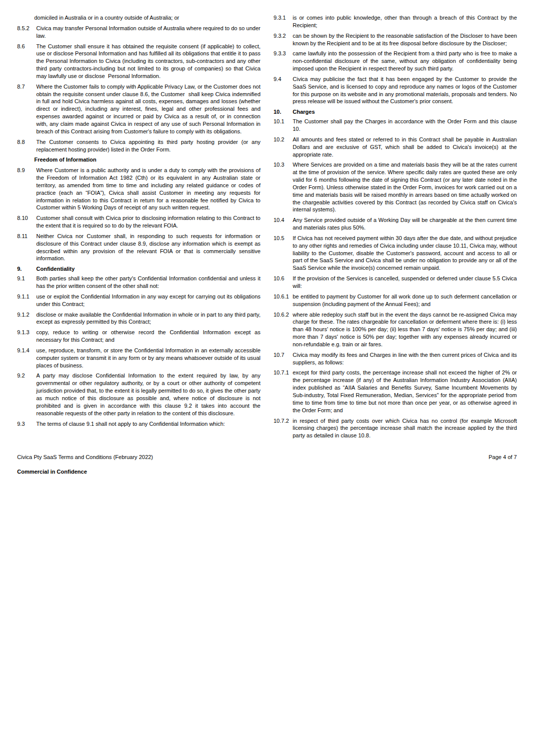domiciled in Australia or in a country outside of Australia; or
8.5.2
Civica may transfer Personal Information outside of Australia where required to do so under law.
8.6
The Customer shall ensure it has obtained the requisite consent (if applicable) to collect, use or disclose Personal Information and has fulfilled all its obligations that entitle it to pass the Personal Information to Civica (including its contractors, sub-contractors and any other third party contractors-including but not limited to its group of companies) so that Civica may lawfully use or disclose Personal Information.
8.7
Where the Customer fails to comply with Applicable Privacy Law, or the Customer does not obtain the requisite consent under clause 8.6, the Customer shall keep Civica indemnified in full and hold Civica harmless against all costs, expenses, damages and losses (whether direct or indirect), including any interest, fines, legal and other professional fees and expenses awarded against or incurred or paid by Civica as a result of, or in connection with, any claim made against Civica in respect of any use of such Personal Information in breach of this Contract arising from Customer's failure to comply with its obligations.
8.8
The Customer consents to Civica appointing its third party hosting provider (or any replacement hosting provider) listed in the Order Form.
Freedom of Information
8.9
Where Customer is a public authority and is under a duty to comply with the provisions of the Freedom of Information Act 1982 (Cth) or its equivalent in any Australian state or territory, as amended from time to time and including any related guidance or codes of practice (each an “FOIA”), Civica shall assist Customer in meeting any requests for information in relation to this Contract in return for a reasonable fee notified by Civica to Customer within 5 Working Days of receipt of any such written request.
8.10
Customer shall consult with Civica prior to disclosing information relating to this Contract to the extent that it is required so to do by the relevant FOIA.
8.11
Neither Civica nor Customer shall, in responding to such requests for information or disclosure of this Contract under clause 8.9, disclose any information which is exempt as described within any provision of the relevant FOIA or that is commercially sensitive information.
9.
Confidentiality
9.1
Both parties shall keep the other party's Confidential Information confidential and unless it has the prior written consent of the other shall not:
9.1.1
use or exploit the Confidential Information in any way except for carrying out its obligations under this Contract;
9.1.2
disclose or make available the Confidential Information in whole or in part to any third party, except as expressly permitted by this Contract;
9.1.3
copy, reduce to writing or otherwise record the Confidential Information except as necessary for this Contract; and
9.1.4
use, reproduce, transform, or store the Confidential Information in an externally accessible computer system or transmit it in any form or by any means whatsoever outside of its usual places of business.
9.2
A party may disclose Confidential Information to the extent required by law, by any governmental or other regulatory authority, or by a court or other authority of competent jurisdiction provided that, to the extent it is legally permitted to do so, it gives the other party as much notice of this disclosure as possible and, where notice of disclosure is not prohibited and is given in accordance with this clause 9.2 it takes into account the reasonable requests of the other party in relation to the content of this disclosure.
9.3
The terms of clause 9.1 shall not apply to any Confidential Information which:
9.3.1
is or comes into public knowledge, other than through a breach of this Contract by the Recipient;
9.3.2
can be shown by the Recipient to the reasonable satisfaction of the Discloser to have been known by the Recipient and to be at its free disposal before disclosure by the Discloser;
9.3.3
came lawfully into the possession of the Recipient from a third party who is free to make a non-confidential disclosure of the same, without any obligation of confidentiality being imposed upon the Recipient in respect thereof by such third party.
9.4
Civica may publicise the fact that it has been engaged by the Customer to provide the SaaS Service, and is licensed to copy and reproduce any names or logos of the Customer for this purpose on its website and in any promotional materials, proposals and tenders. No press release will be issued without the Customer's prior consent.
10.
Charges
10.1
The Customer shall pay the Charges in accordance with the Order Form and this clause 10.
10.2
All amounts and fees stated or referred to in this Contract shall be payable in Australian Dollars and are exclusive of GST, which shall be added to Civica's invoice(s) at the appropriate rate.
10.3
Where Services are provided on a time and materials basis they will be at the rates current at the time of provision of the service. Where specific daily rates are quoted these are only valid for 6 months following the date of signing this Contract (or any later date noted in the Order Form). Unless otherwise stated in the Order Form, invoices for work carried out on a time and materials basis will be raised monthly in arrears based on time actually worked on the chargeable activities covered by this Contract (as recorded by Civica staff on Civica's internal systems).
10.4
Any Service provided outside of a Working Day will be chargeable at the then current time and materials rates plus 50%.
10.5
If Civica has not received payment within 30 days after the due date, and without prejudice to any other rights and remedies of Civica including under clause 10.11, Civica may, without liability to the Customer, disable the Customer's password, account and access to all or part of the SaaS Service and Civica shall be under no obligation to provide any or all of the SaaS Service while the invoice(s) concerned remain unpaid.
10.6
If the provision of the Services is cancelled, suspended or deferred under clause 5.5 Civica will:
10.6.1
be entitled to payment by Customer for all work done up to such deferment cancellation or suspension (including payment of the Annual Fees); and
10.6.2
where able redeploy such staff but in the event the days cannot be re-assigned Civica may charge for these. The rates chargeable for cancellation or deferment where there is: (i) less than 48 hours' notice is 100% per day; (ii) less than 7 days' notice is 75% per day; and (iii) more than 7 days' notice is 50% per day; together with any expenses already incurred or non-refundable e.g. train or air fares.
10.7
Civica may modify its fees and Charges in line with the then current prices of Civica and its suppliers, as follows:
10.7.1
except for third party costs, the percentage increase shall not exceed the higher of 2% or the percentage increase (if any) of the Australian Information Industry Association (AIIA) index published as “AIIA Salaries and Benefits Survey, Same Incumbent Movements by Sub-industry, Total Fixed Remuneration, Median, Services” for the appropriate period from time to time from time to time but not more than once per year, or as otherwise agreed in the Order Form; and
10.7.2
in respect of third party costs over which Civica has no control (for example Microsoft licensing charges) the percentage increase shall match the increase applied by the third party as detailed in clause 10.8.
Civica Pty SaaS Terms and Conditions (February 2022) Page 4 of 7
Commercial in Confidence